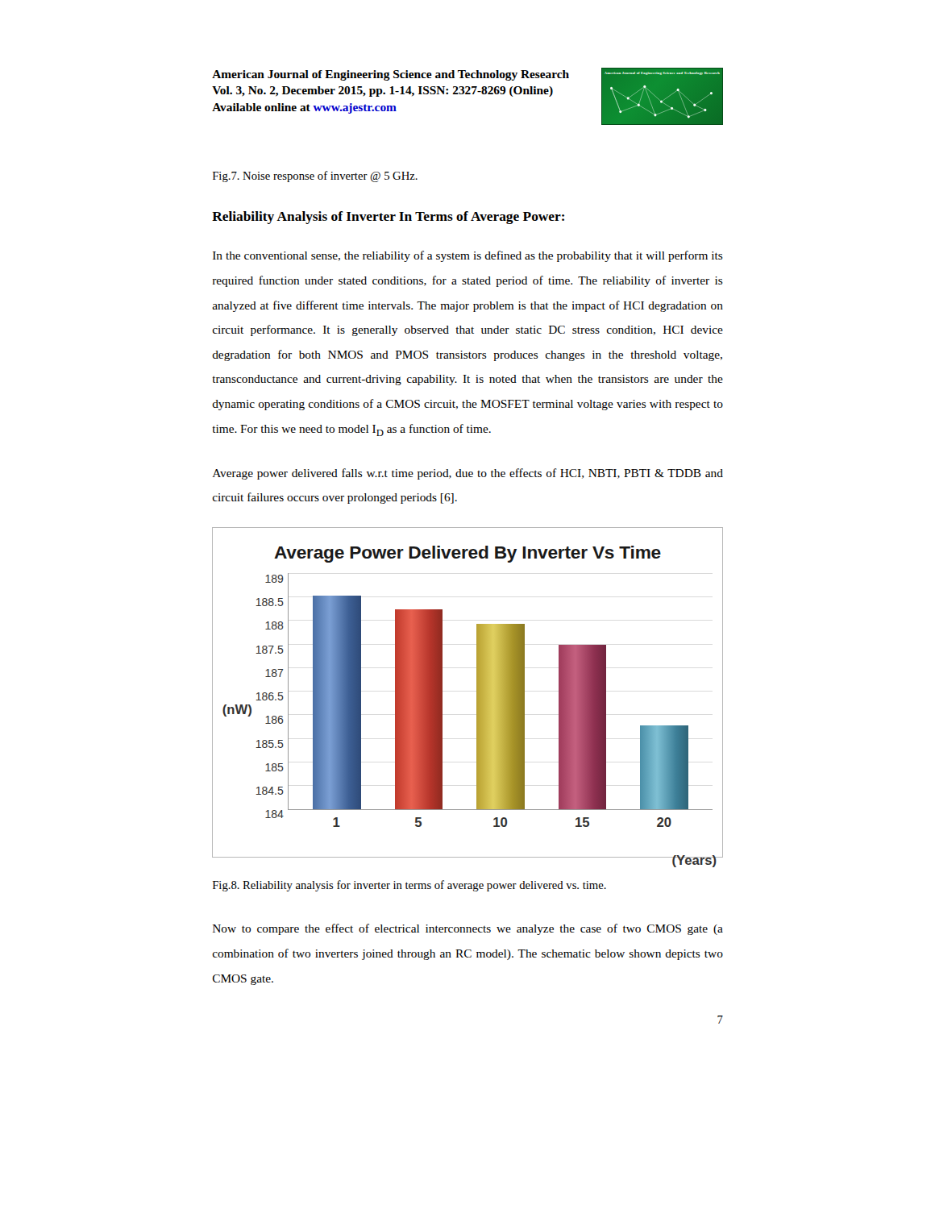American Journal of Engineering Science and Technology Research Vol. 3, No. 2, December 2015, pp. 1-14, ISSN: 2327-8269 (Online) Available online at www.ajestr.com
American Journal of Engineering Science and Technology Research
Fig.7. Noise response of inverter @ 5 GHz.
Reliability Analysis of Inverter In Terms of Average Power:
In the conventional sense, the reliability of a system is defined as the probability that it will perform its required function under stated conditions, for a stated period of time. The reliability of inverter is analyzed at five different time intervals. The major problem is that the impact of HCI degradation on circuit performance. It is generally observed that under static DC stress condition, HCI device degradation for both NMOS and PMOS transistors produces changes in the threshold voltage, transconductance and current-driving capability. It is noted that when the transistors are under the dynamic operating conditions of a CMOS circuit, the MOSFET terminal voltage varies with respect to time. For this we need to model ID as a function of time.
Average power delivered falls w.r.t time period, due to the effects of HCI, NBTI, PBTI & TDDB and circuit failures occurs over prolonged periods [6].
Average Power Delivered By Inverter Vs Time
(nW)
189 188.5 188 187.5 187 186.5 186 185.5 185 184.5 184
1 5 10 15 20
(Years)
Fig.8. Reliability analysis for inverter in terms of average power delivered vs. time.
Now to compare the effect of electrical interconnects we analyze the case of two CMOS gate (a combination of two inverters joined through an RC model). The schematic below shown depicts two CMOS gate.
7